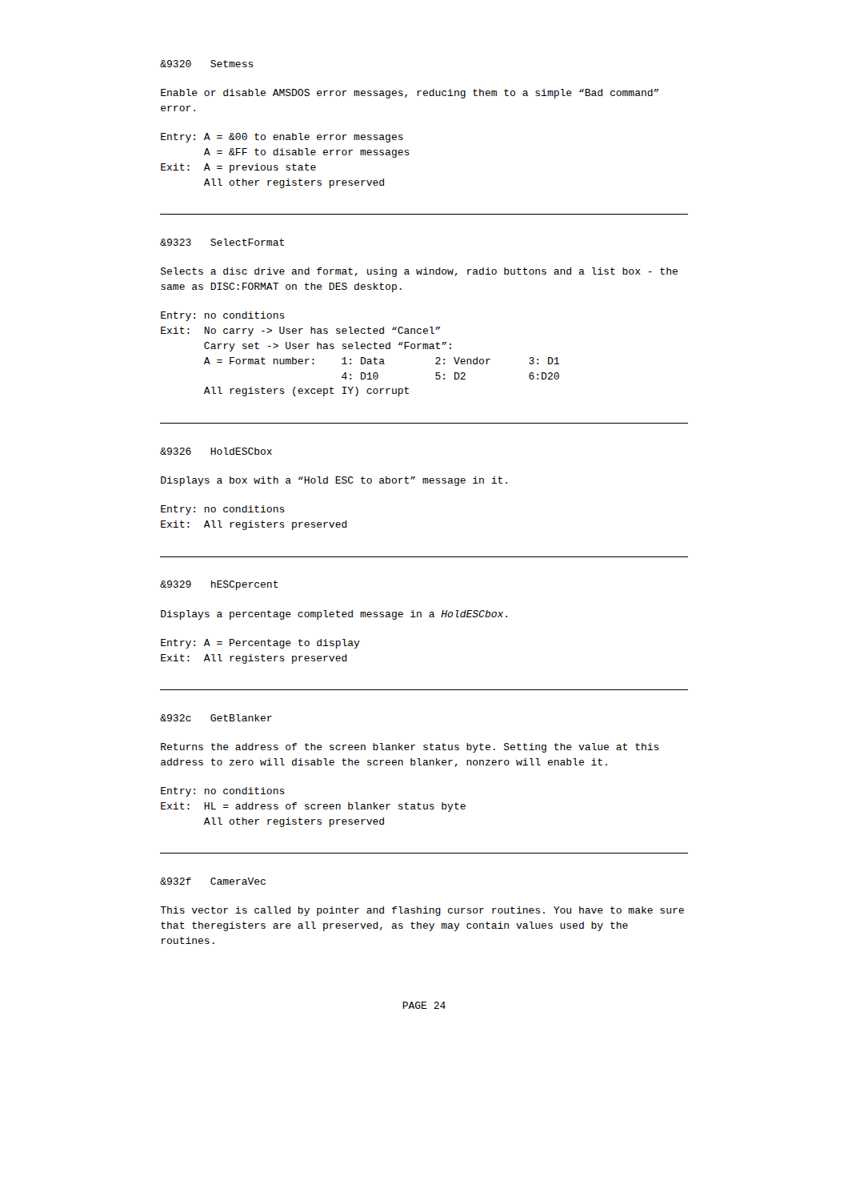&9320 Setmess
Enable or disable AMSDOS error messages, reducing them to a simple “Bad command” error.
Entry: A = &00 to enable error messages
       A = &FF to disable error messages
Exit:  A = previous state
       All other registers preserved
&9323 SelectFormat
Selects a disc drive and format, using a window, radio buttons and a list box - the same as DISC:FORMAT on the DES desktop.
Entry: no conditions
Exit:  No carry -> User has selected “Cancel”
       Carry set -> User has selected “Format”:
       A = Format number:    1: Data        2: Vendor      3: D1
                             4: D10         5: D2          6:D20
       All registers (except IY) corrupt
&9326 HoldESCbox
Displays a box with a “Hold ESC to abort” message in it.
Entry: no conditions
Exit:  All registers preserved
&9329 hESCpercent
Displays a percentage completed message in a HoldESCbox.
Entry: A = Percentage to display
Exit:  All registers preserved
&932c GetBlanker
Returns the address of the screen blanker status byte. Setting the value at this address to zero will disable the screen blanker, nonzero will enable it.
Entry: no conditions
Exit:  HL = address of screen blanker status byte
       All other registers preserved
&932f CameraVec
This vector is called by pointer and flashing cursor routines. You have to make sure that theregisters are all preserved, as they may contain values used by the routines.
PAGE 24